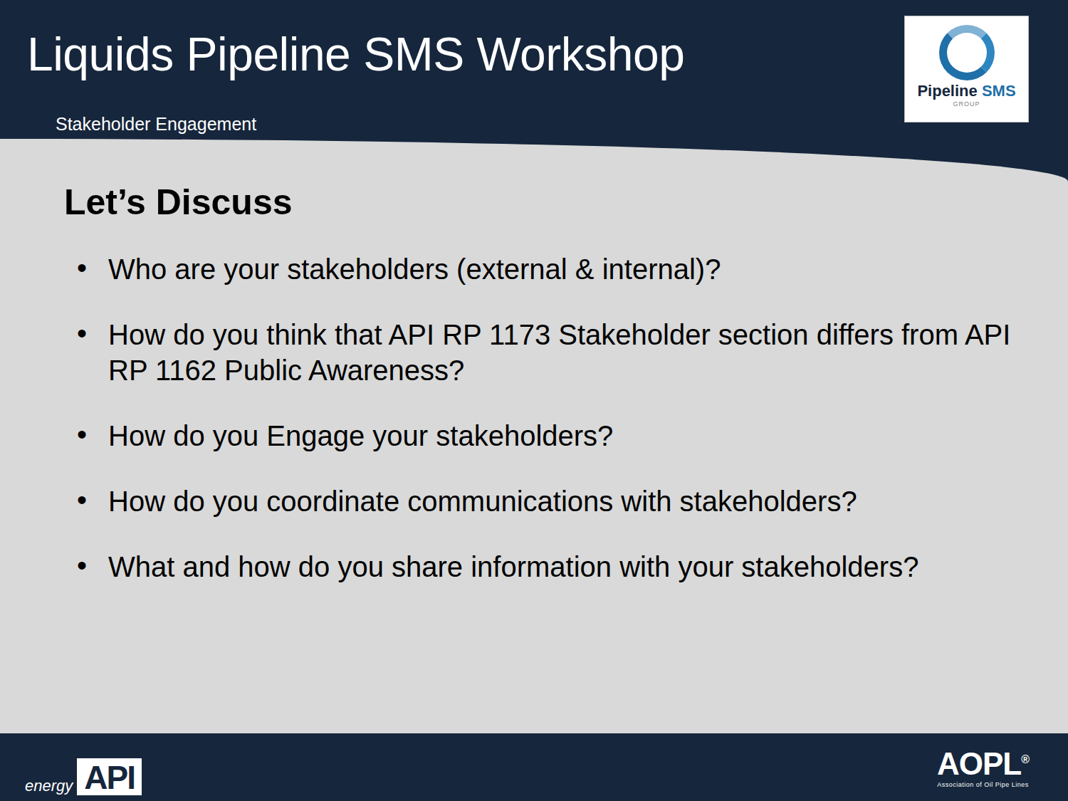Liquids Pipeline SMS Workshop
Stakeholder Engagement
Pipeline SMS
GROUP
Let’s Discuss
Who are your stakeholders (external & internal)?
How do you think that API RP 1173 Stakeholder section differs from API RP 1162 Public Awareness?
How do you Engage your stakeholders?
How do you coordinate communications with stakeholders?
What and how do you share information with your stakeholders?
energyAPI
AOPL®
Association of Oil Pipe Lines